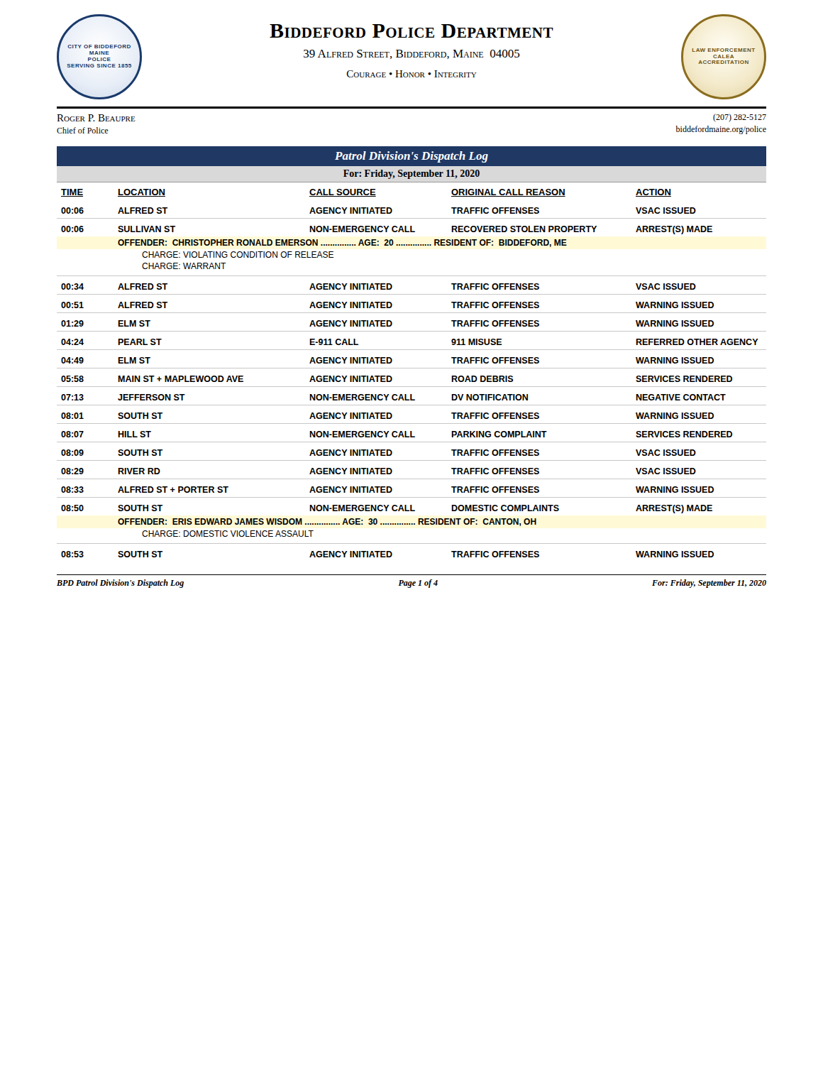CITY OF BIDDEFORD
MAINE
POLICE
SERVING SINCE 1855
Biddeford Police Department
39 Alfred Street, Biddeford, Maine 04005
Courage • Honor • Integrity
LAW ENFORCEMENT
CALEA
ACCREDITATION
Roger P. Beaupre
Chief of Police
(207) 282-5127
biddefordmaine.org/police
Patrol Division's Dispatch Log
For: Friday, September 11, 2020
| TIME | LOCATION | CALL SOURCE | ORIGINAL CALL REASON | ACTION |
| --- | --- | --- | --- | --- |
| 00:06 | ALFRED ST | AGENCY INITIATED | TRAFFIC OFFENSES | VSAC ISSUED |
| 00:06 | SULLIVAN ST | NON-EMERGENCY CALL | RECOVERED STOLEN PROPERTY | ARREST(S) MADE |
| | OFFENDER: CHRISTOPHER RONALD EMERSON ............... AGE: 20 ............... RESIDENT OF: BIDDEFORD, ME |
| | CHARGE: VIOLATING CONDITION OF RELEASE |
| | CHARGE: WARRANT |
| 00:34 | ALFRED ST | AGENCY INITIATED | TRAFFIC OFFENSES | VSAC ISSUED |
| 00:51 | ALFRED ST | AGENCY INITIATED | TRAFFIC OFFENSES | WARNING ISSUED |
| 01:29 | ELM ST | AGENCY INITIATED | TRAFFIC OFFENSES | WARNING ISSUED |
| 04:24 | PEARL ST | E-911 CALL | 911 MISUSE | REFERRED OTHER AGENCY |
| 04:49 | ELM ST | AGENCY INITIATED | TRAFFIC OFFENSES | WARNING ISSUED |
| 05:58 | MAIN ST + MAPLEWOOD AVE | AGENCY INITIATED | ROAD DEBRIS | SERVICES RENDERED |
| 07:13 | JEFFERSON ST | NON-EMERGENCY CALL | DV NOTIFICATION | NEGATIVE CONTACT |
| 08:01 | SOUTH ST | AGENCY INITIATED | TRAFFIC OFFENSES | WARNING ISSUED |
| 08:07 | HILL ST | NON-EMERGENCY CALL | PARKING COMPLAINT | SERVICES RENDERED |
| 08:09 | SOUTH ST | AGENCY INITIATED | TRAFFIC OFFENSES | VSAC ISSUED |
| 08:29 | RIVER RD | AGENCY INITIATED | TRAFFIC OFFENSES | VSAC ISSUED |
| 08:33 | ALFRED ST + PORTER ST | AGENCY INITIATED | TRAFFIC OFFENSES | WARNING ISSUED |
| 08:50 | SOUTH ST | NON-EMERGENCY CALL | DOMESTIC COMPLAINTS | ARREST(S) MADE |
| | OFFENDER: ERIS EDWARD JAMES WISDOM ............... AGE: 30 ............... RESIDENT OF: CANTON, OH |
| | CHARGE: DOMESTIC VIOLENCE ASSAULT |
| 08:53 | SOUTH ST | AGENCY INITIATED | TRAFFIC OFFENSES | WARNING ISSUED |
BPD Patrol Division's Dispatch Log
Page 1 of 4
For: Friday, September 11, 2020